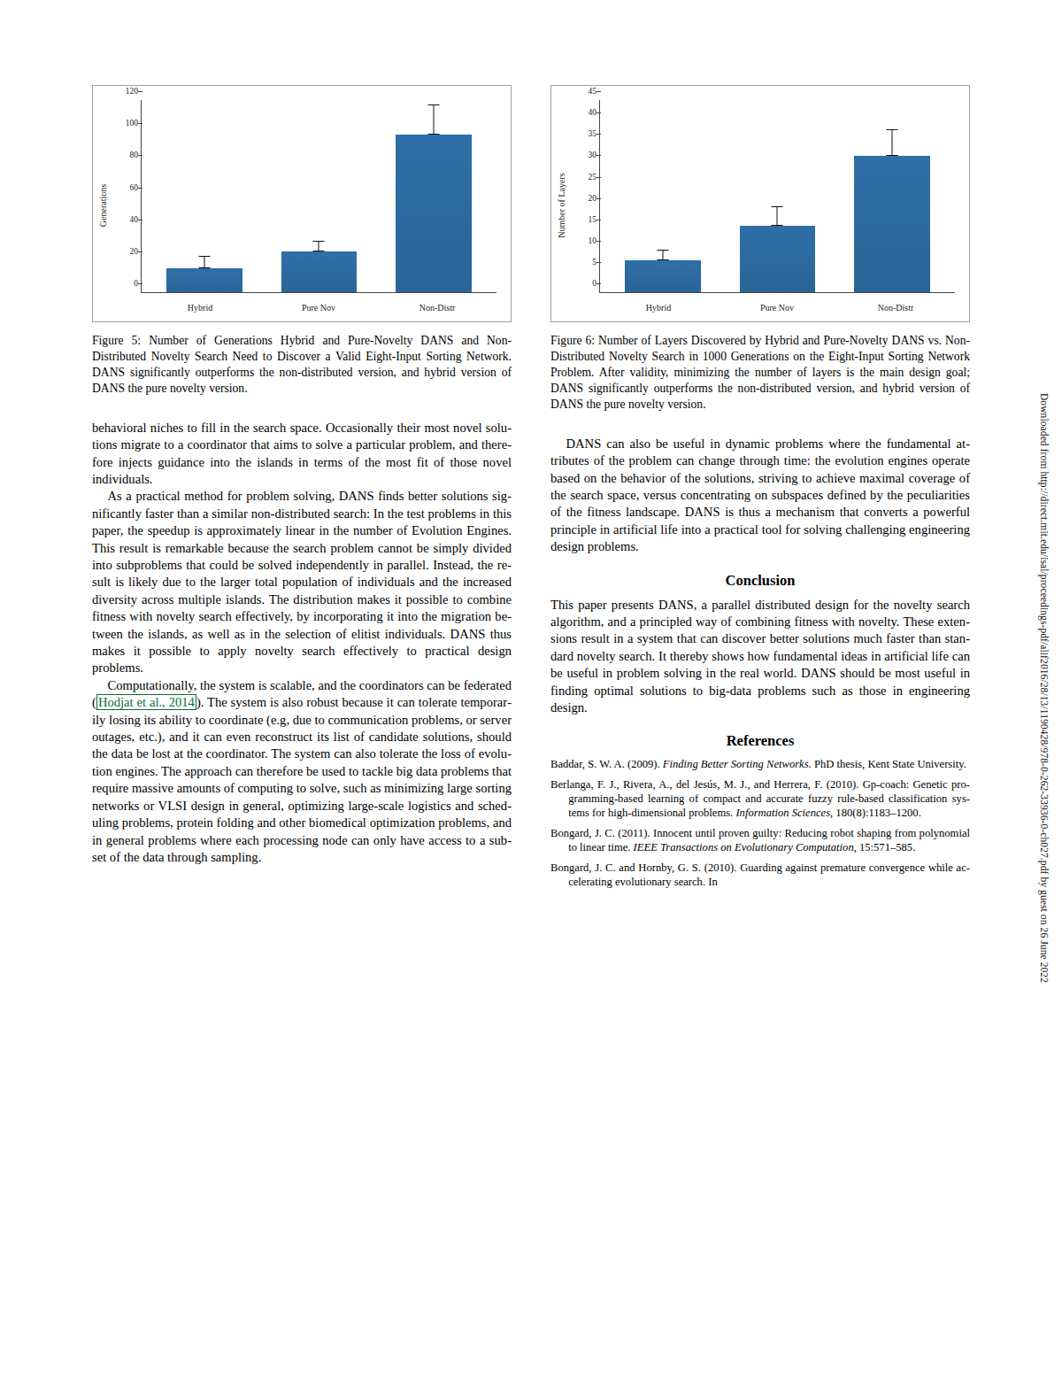Downloaded from http://direct.mit.edu/isal/proceedings-pdf/alif2016/28/13/1190428/978-0-262-33936-0-ch027.pdf by guest on 26 June 2022
Generations
0
20
40
60
80
100
120
Hybrid Pure Nov Non-Distr
Figure 5: Number of Generations Hybrid and Pure-Novelty DANS and Non-Distributed Novelty Search Need to Discover a Valid Eight-Input Sorting Network. DANS significantly outperforms the non-distributed version, and hybrid version of DANS the pure novelty version.
behavioral niches to fill in the search space. Occasionally their most novel solutions migrate to a coordinator that aims to solve a particular problem, and therefore injects guidance into the islands in terms of the most fit of those novel individuals.
As a practical method for problem solving, DANS finds better solutions significantly faster than a similar non-distributed search: In the test problems in this paper, the speedup is approximately linear in the number of Evolution Engines. This result is remarkable because the search problem cannot be simply divided into subproblems that could be solved independently in parallel. Instead, the result is likely due to the larger total population of individuals and the increased diversity across multiple islands. The distribution makes it possible to combine fitness with novelty search effectively, by incorporating it into the migration between the islands, as well as in the selection of elitist individuals. DANS thus makes it possible to apply novelty search effectively to practical design problems.
Computationally, the system is scalable, and the coordinators can be federated (Hodjat et al., 2014). The system is also robust because it can tolerate temporarily losing its ability to coordinate (e.g, due to communication problems, or server outages, etc.), and it can even reconstruct its list of candidate solutions, should the data be lost at the coordinator. The system can also tolerate the loss of evolution engines. The approach can therefore be used to tackle big data problems that require massive amounts of computing to solve, such as minimizing large sorting networks or VLSI design in general, optimizing large-scale logistics and scheduling problems, protein folding and other biomedical optimization problems, and in general problems where each processing node can only have access to a subset of the data through sampling.
Number of Layers
0
5
10
15
20
25
30
35
40
45
Hybrid Pure Nov Non-Distr
Figure 6: Number of Layers Discovered by Hybrid and Pure-Novelty DANS vs. Non-Distributed Novelty Search in 1000 Generations on the Eight-Input Sorting Network Problem. After validity, minimizing the number of layers is the main design goal; DANS significantly outperforms the non-distributed version, and hybrid version of DANS the pure novelty version.
DANS can also be useful in dynamic problems where the fundamental attributes of the problem can change through time: the evolution engines operate based on the behavior of the solutions, striving to achieve maximal coverage of the search space, versus concentrating on subspaces defined by the peculiarities of the fitness landscape. DANS is thus a mechanism that converts a powerful principle in artificial life into a practical tool for solving challenging engineering design problems.
Conclusion
This paper presents DANS, a parallel distributed design for the novelty search algorithm, and a principled way of combining fitness with novelty. These extensions result in a system that can discover better solutions much faster than standard novelty search. It thereby shows how fundamental ideas in artificial life can be useful in problem solving in the real world. DANS should be most useful in finding optimal solutions to big-data problems such as those in engineering design.
References
Baddar, S. W. A. (2009). Finding Better Sorting Networks. PhD thesis, Kent State University.
Berlanga, F. J., Rivera, A., del Jesús, M. J., and Herrera, F. (2010). Gp-coach: Genetic programming-based learning of compact and accurate fuzzy rule-based classification systems for high-dimensional problems. Information Sciences, 180(8):1183–1200.
Bongard, J. C. (2011). Innocent until proven guilty: Reducing robot shaping from polynomial to linear time. IEEE Transactions on Evolutionary Computation, 15:571–585.
Bongard, J. C. and Hornby, G. S. (2010). Guarding against premature convergence while accelerating evolutionary search. In